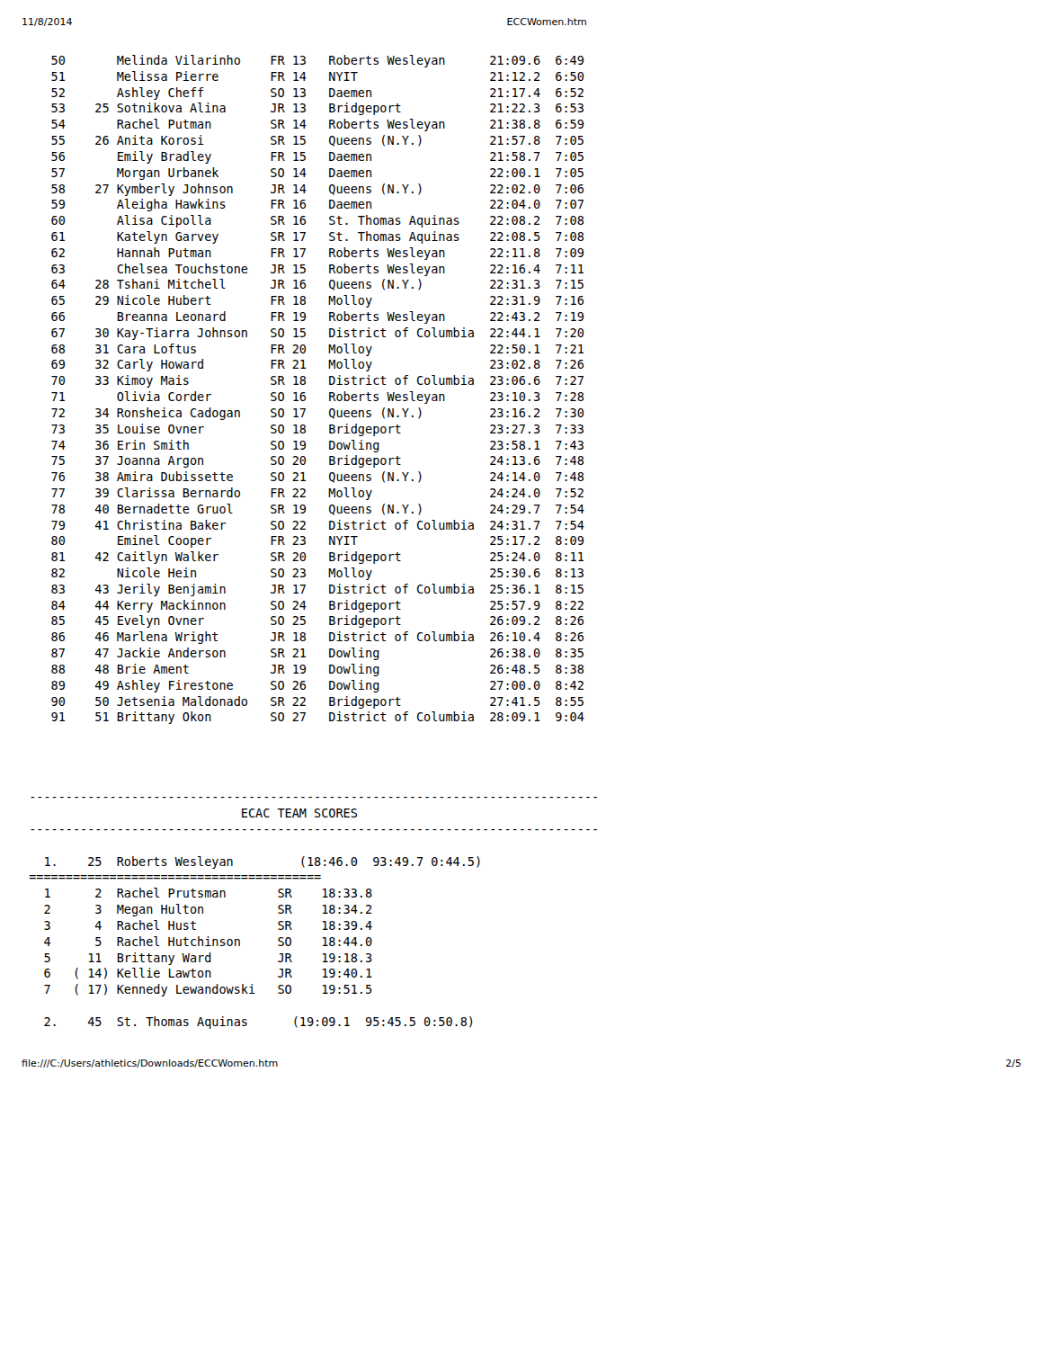11/8/2014 ECCWomen.htm
    50       Melinda Vilarinho    FR 13   Roberts Wesleyan      21:09.6  6:49
    51       Melissa Pierre       FR 14   NYIT                  21:12.2  6:50
    52       Ashley Cheff         SO 13   Daemen                21:17.4  6:52
    53    25 Sotnikova Alina      JR 13   Bridgeport            21:22.3  6:53
    54       Rachel Putman        SR 14   Roberts Wesleyan      21:38.8  6:59
    55    26 Anita Korosi         SR 15   Queens (N.Y.)         21:57.8  7:05
    56       Emily Bradley        FR 15   Daemen                21:58.7  7:05
    57       Morgan Urbanek       SO 14   Daemen                22:00.1  7:05
    58    27 Kymberly Johnson     JR 14   Queens (N.Y.)         22:02.0  7:06
    59       Aleigha Hawkins      FR 16   Daemen                22:04.0  7:07
    60       Alisa Cipolla        SR 16   St. Thomas Aquinas    22:08.2  7:08
    61       Katelyn Garvey       SR 17   St. Thomas Aquinas    22:08.5  7:08
    62       Hannah Putman        FR 17   Roberts Wesleyan      22:11.8  7:09
    63       Chelsea Touchstone   JR 15   Roberts Wesleyan      22:16.4  7:11
    64    28 Tshani Mitchell      JR 16   Queens (N.Y.)         22:31.3  7:15
    65    29 Nicole Hubert        FR 18   Molloy                22:31.9  7:16
    66       Breanna Leonard      FR 19   Roberts Wesleyan      22:43.2  7:19
    67    30 Kay-Tiarra Johnson   SO 15   District of Columbia  22:44.1  7:20
    68    31 Cara Loftus          FR 20   Molloy                22:50.1  7:21
    69    32 Carly Howard         FR 21   Molloy                23:02.8  7:26
    70    33 Kimoy Mais           SR 18   District of Columbia  23:06.6  7:27
    71       Olivia Corder        SO 16   Roberts Wesleyan      23:10.3  7:28
    72    34 Ronsheica Cadogan    SO 17   Queens (N.Y.)         23:16.2  7:30
    73    35 Louise Ovner         SO 18   Bridgeport            23:27.3  7:33
    74    36 Erin Smith           SO 19   Dowling               23:58.1  7:43
    75    37 Joanna Argon         SO 20   Bridgeport            24:13.6  7:48
    76    38 Amira Dubissette     SO 21   Queens (N.Y.)         24:14.0  7:48
    77    39 Clarissa Bernardo    FR 22   Molloy                24:24.0  7:52
    78    40 Bernadette Gruol     SR 19   Queens (N.Y.)         24:29.7  7:54
    79    41 Christina Baker      SO 22   District of Columbia  24:31.7  7:54
    80       Eminel Cooper        FR 23   NYIT                  25:17.2  8:09
    81    42 Caitlyn Walker       SR 20   Bridgeport            25:24.0  8:11
    82       Nicole Hein          SO 23   Molloy                25:30.6  8:13
    83    43 Jerily Benjamin      JR 17   District of Columbia  25:36.1  8:15
    84    44 Kerry Mackinnon      SO 24   Bridgeport            25:57.9  8:22
    85    45 Evelyn Ovner         SO 25   Bridgeport            26:09.2  8:26
    86    46 Marlena Wright       JR 18   District of Columbia  26:10.4  8:26
    87    47 Jackie Anderson      SR 21   Dowling               26:38.0  8:35
    88    48 Brie Ament           JR 19   Dowling               26:48.5  8:38
    89    49 Ashley Firestone     SO 26   Dowling               27:00.0  8:42
    90    50 Jetsenia Maldonado   SR 22   Bridgeport            27:41.5  8:55
    91    51 Brittany Okon        SO 27   District of Columbia  28:09.1  9:04




 ------------------------------------------------------------------------------
                              ECAC TEAM SCORES
 ------------------------------------------------------------------------------

   1.    25  Roberts Wesleyan         (18:46.0  93:49.7 0:44.5)
 ========================================
   1      2  Rachel Prutsman       SR    18:33.8
   2      3  Megan Hulton          SR    18:34.2
   3      4  Rachel Hust           SR    18:39.4
   4      5  Rachel Hutchinson     SO    18:44.0
   5     11  Brittany Ward         JR    19:18.3
   6   ( 14) Kellie Lawton         JR    19:40.1
   7   ( 17) Kennedy Lewandowski   SO    19:51.5

   2.    45  St. Thomas Aquinas      (19:09.1  95:45.5 0:50.8)
file:///C:/Users/athletics/Downloads/ECCWomen.htm 2/5